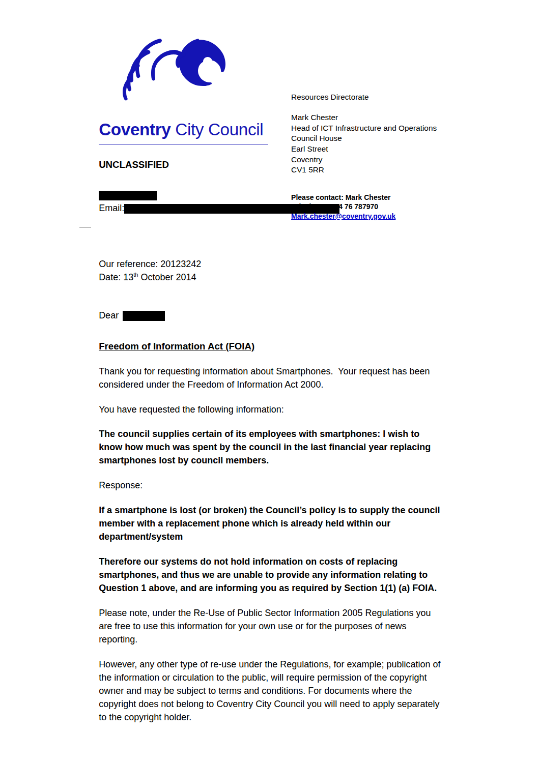Coventry City Council
Resources Directorate
Mark Chester
Head of ICT Infrastructure and Operations
Council House
Earl Street
Coventry
CV1 5RR
Please contact: Mark Chester
Telephone: 024 76 787970
Mark.chester@coventry.gov.uk
UNCLASSIFIED
Email:
Our reference: 20123242
Date: 13th October 2014
Dear
Freedom of Information Act (FOIA)
Thank you for requesting information about Smartphones. Your request has been considered under the Freedom of Information Act 2000.
You have requested the following information:
The council supplies certain of its employees with smartphones: I wish to know how much was spent by the council in the last financial year replacing smartphones lost by council members.
Response:
If a smartphone is lost (or broken) the Council’s policy is to supply the council member with a replacement phone which is already held within our department/system
Therefore our systems do not hold information on costs of replacing smartphones, and thus we are unable to provide any information relating to Question 1 above, and are informing you as required by Section 1(1) (a) FOIA.
Please note, under the Re-Use of Public Sector Information 2005 Regulations you are free to use this information for your own use or for the purposes of news reporting.
However, any other type of re-use under the Regulations, for example; publication of the information or circulation to the public, will require permission of the copyright owner and may be subject to terms and conditions. For documents where the copyright does not belong to Coventry City Council you will need to apply separately to the copyright holder.